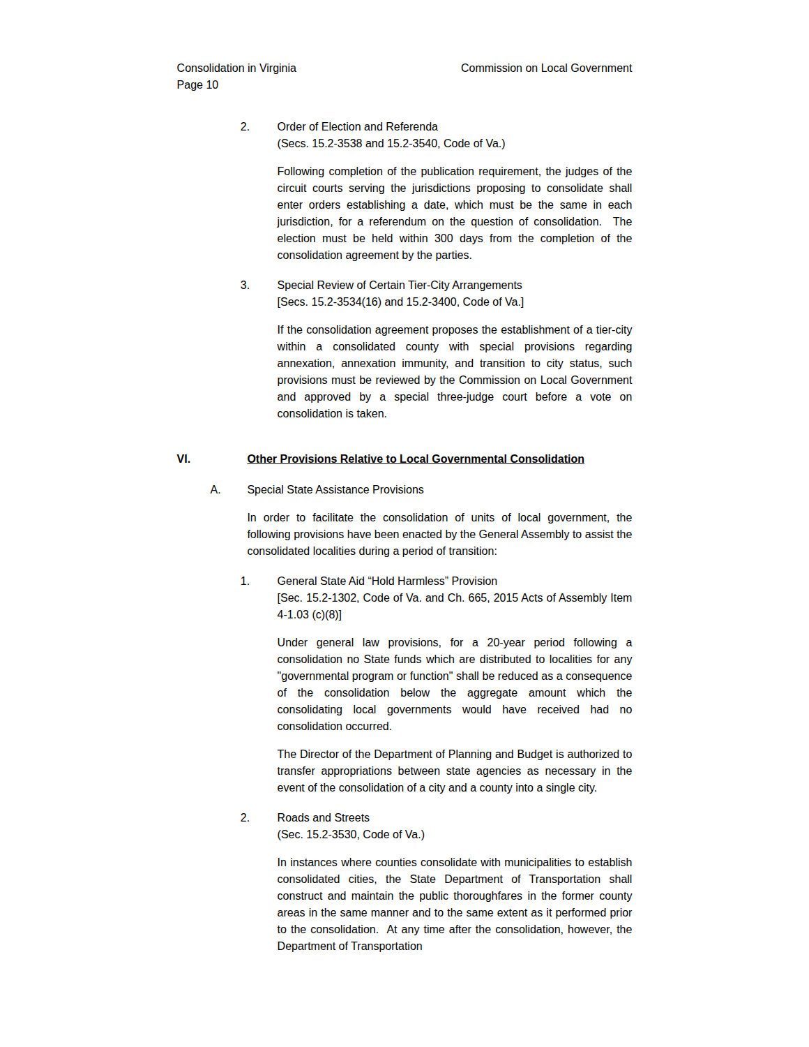Consolidation in Virginia
Page 10
Commission on Local Government
2.
Order of Election and Referenda
(Secs. 15.2-3538 and 15.2-3540, Code of Va.)
Following completion of the publication requirement, the judges of the circuit courts serving the jurisdictions proposing to consolidate shall enter orders establishing a date, which must be the same in each jurisdiction, for a referendum on the question of consolidation. The election must be held within 300 days from the completion of the consolidation agreement by the parties.
3.
Special Review of Certain Tier-City Arrangements
[Secs. 15.2-3534(16) and 15.2-3400, Code of Va.]
If the consolidation agreement proposes the establishment of a tier-city within a consolidated county with special provisions regarding annexation, annexation immunity, and transition to city status, such provisions must be reviewed by the Commission on Local Government and approved by a special three-judge court before a vote on consolidation is taken.
VI.
Other Provisions Relative to Local Governmental Consolidation
A.
Special State Assistance Provisions
In order to facilitate the consolidation of units of local government, the following provisions have been enacted by the General Assembly to assist the consolidated localities during a period of transition:
1.
General State Aid “Hold Harmless” Provision
[Sec. 15.2-1302, Code of Va. and Ch. 665, 2015 Acts of Assembly Item 4-1.03 (c)(8)]
Under general law provisions, for a 20-year period following a consolidation no State funds which are distributed to localities for any "governmental program or function" shall be reduced as a consequence of the consolidation below the aggregate amount which the consolidating local governments would have received had no consolidation occurred.
The Director of the Department of Planning and Budget is authorized to transfer appropriations between state agencies as necessary in the event of the consolidation of a city and a county into a single city.
2.
Roads and Streets
(Sec. 15.2-3530, Code of Va.)
In instances where counties consolidate with municipalities to establish consolidated cities, the State Department of Transportation shall construct and maintain the public thoroughfares in the former county areas in the same manner and to the same extent as it performed prior to the consolidation. At any time after the consolidation, however, the Department of Transportation